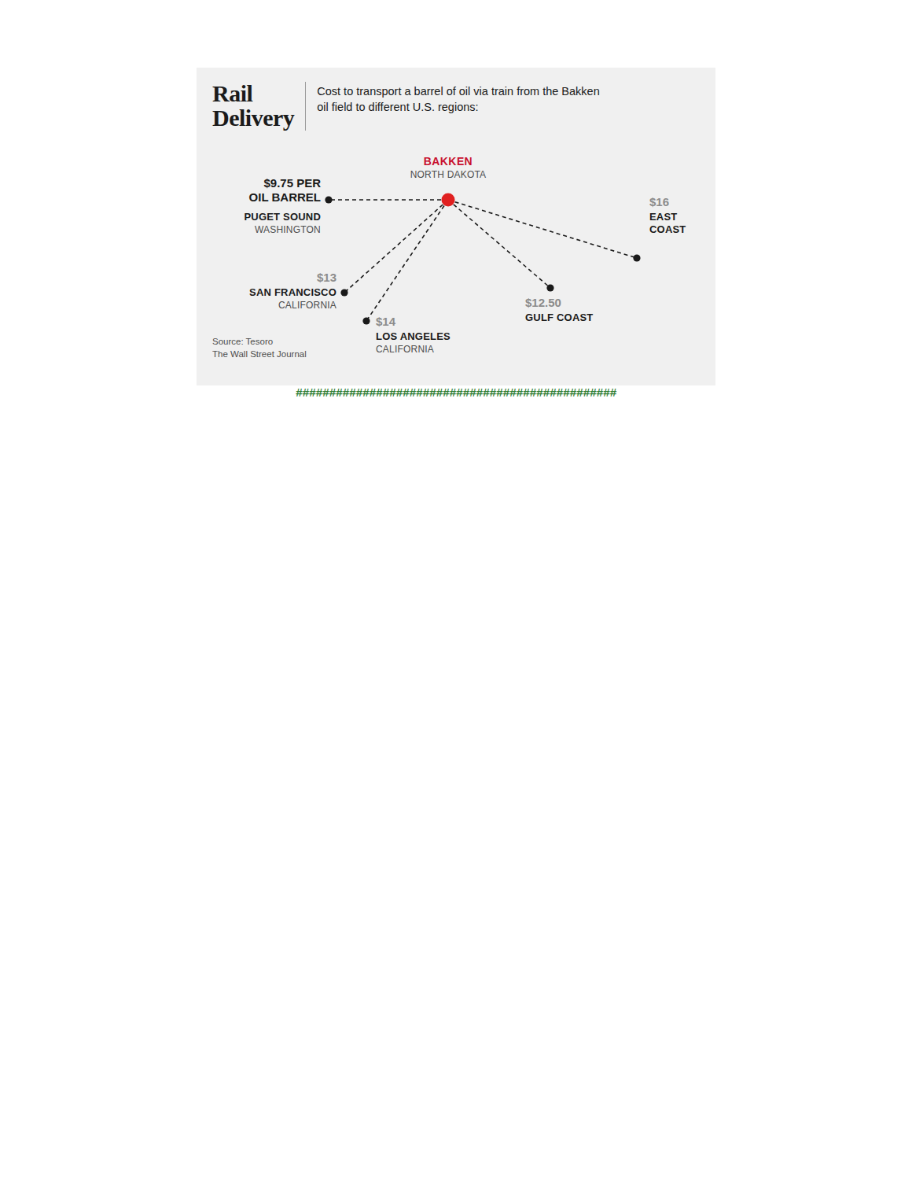Rail
Delivery
Cost to transport a barrel of oil via train from the Bakken oil field to different U.S. regions:
Rail delivery costs from Bakken, North Dakota BAKKEN NORTH DAKOTA $9.75 PER OIL BARREL PUGET SOUND WASHINGTON $13 SAN FRANCISCO CALIFORNIA $14 LOS ANGELES CALIFORNIA $12.50 GULF COAST $16 EAST COAST Source: Tesoro The Wall Street Journal
################################################